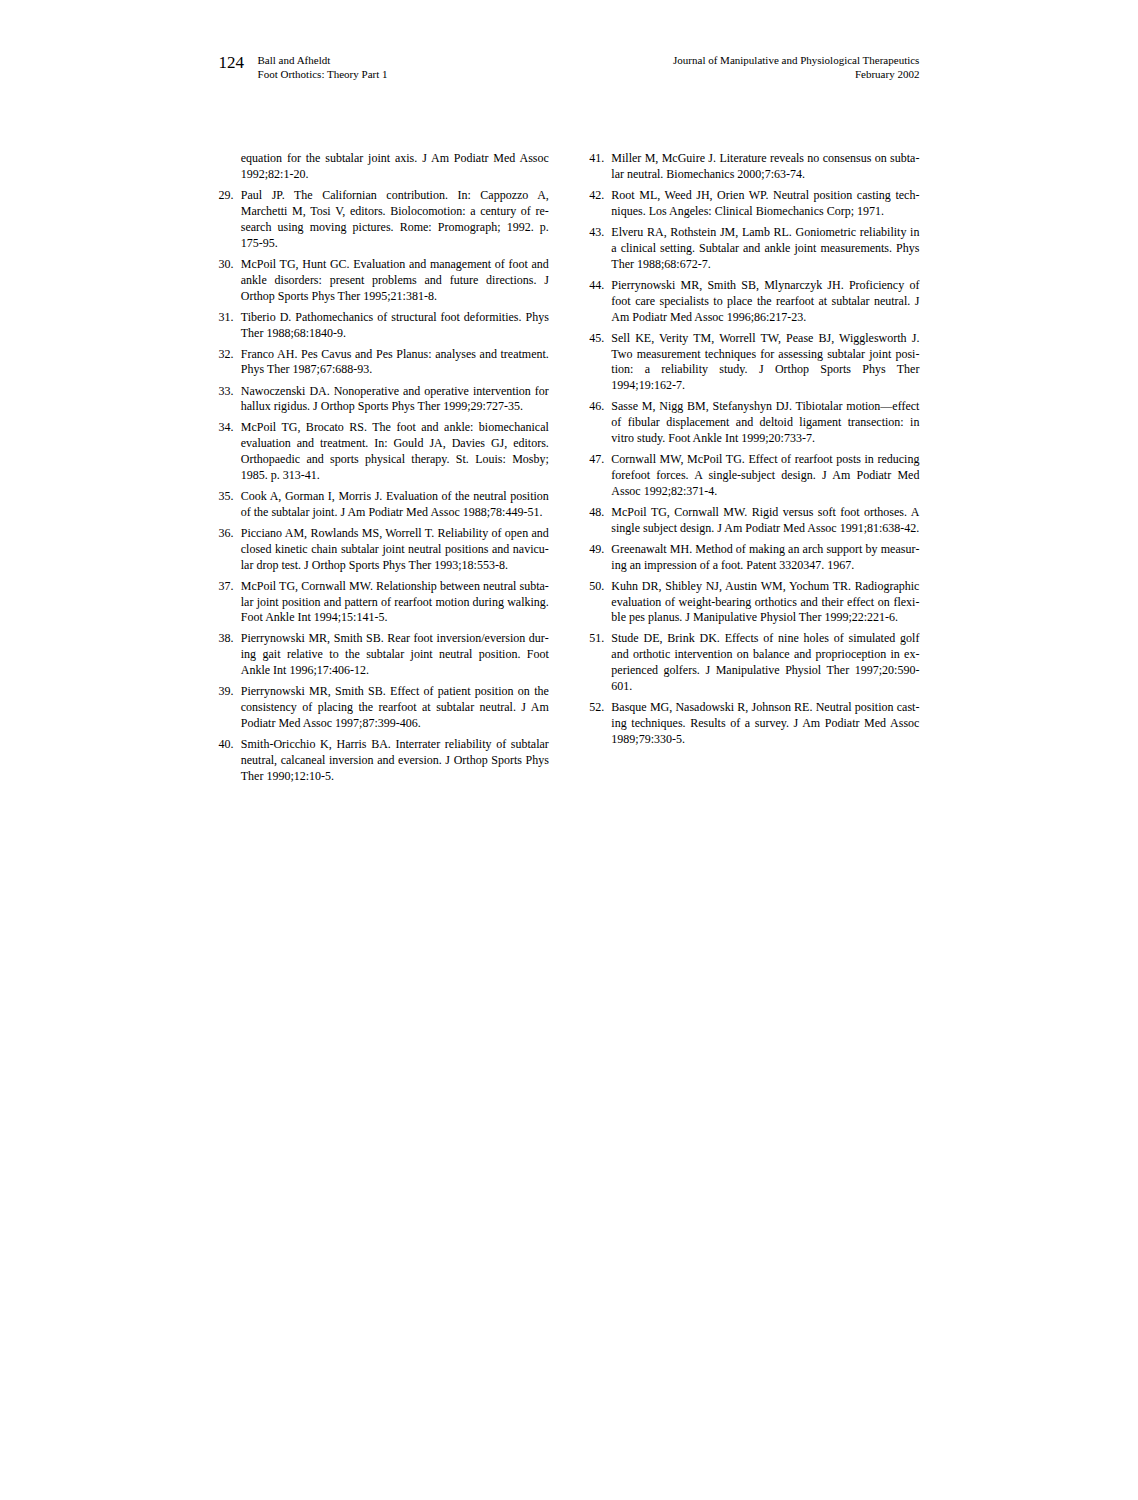124
Ball and Afheldt
Foot Orthotics: Theory Part 1
Journal of Manipulative and Physiological Therapeutics
February 2002
equation for the subtalar joint axis. J Am Podiatr Med Assoc 1992;82:1-20.
29. Paul JP. The Californian contribution. In: Cappozzo A, Marchetti M, Tosi V, editors. Biolocomotion: a century of research using moving pictures. Rome: Promograph; 1992. p. 175-95.
30. McPoil TG, Hunt GC. Evaluation and management of foot and ankle disorders: present problems and future directions. J Orthop Sports Phys Ther 1995;21:381-8.
31. Tiberio D. Pathomechanics of structural foot deformities. Phys Ther 1988;68:1840-9.
32. Franco AH. Pes Cavus and Pes Planus: analyses and treatment. Phys Ther 1987;67:688-93.
33. Nawoczenski DA. Nonoperative and operative intervention for hallux rigidus. J Orthop Sports Phys Ther 1999;29:727-35.
34. McPoil TG, Brocato RS. The foot and ankle: biomechanical evaluation and treatment. In: Gould JA, Davies GJ, editors. Orthopaedic and sports physical therapy. St. Louis: Mosby; 1985. p. 313-41.
35. Cook A, Gorman I, Morris J. Evaluation of the neutral position of the subtalar joint. J Am Podiatr Med Assoc 1988;78:449-51.
36. Picciano AM, Rowlands MS, Worrell T. Reliability of open and closed kinetic chain subtalar joint neutral positions and navicular drop test. J Orthop Sports Phys Ther 1993;18:553-8.
37. McPoil TG, Cornwall MW. Relationship between neutral subtalar joint position and pattern of rearfoot motion during walking. Foot Ankle Int 1994;15:141-5.
38. Pierrynowski MR, Smith SB. Rear foot inversion/eversion during gait relative to the subtalar joint neutral position. Foot Ankle Int 1996;17:406-12.
39. Pierrynowski MR, Smith SB. Effect of patient position on the consistency of placing the rearfoot at subtalar neutral. J Am Podiatr Med Assoc 1997;87:399-406.
40. Smith-Oricchio K, Harris BA. Interrater reliability of subtalar neutral, calcaneal inversion and eversion. J Orthop Sports Phys Ther 1990;12:10-5.
41. Miller M, McGuire J. Literature reveals no consensus on subtalar neutral. Biomechanics 2000;7:63-74.
42. Root ML, Weed JH, Orien WP. Neutral position casting techniques. Los Angeles: Clinical Biomechanics Corp; 1971.
43. Elveru RA, Rothstein JM, Lamb RL. Goniometric reliability in a clinical setting. Subtalar and ankle joint measurements. Phys Ther 1988;68:672-7.
44. Pierrynowski MR, Smith SB, Mlynarczyk JH. Proficiency of foot care specialists to place the rearfoot at subtalar neutral. J Am Podiatr Med Assoc 1996;86:217-23.
45. Sell KE, Verity TM, Worrell TW, Pease BJ, Wigglesworth J. Two measurement techniques for assessing subtalar joint position: a reliability study. J Orthop Sports Phys Ther 1994;19:162-7.
46. Sasse M, Nigg BM, Stefanyshyn DJ. Tibiotalar motion—effect of fibular displacement and deltoid ligament transection: in vitro study. Foot Ankle Int 1999;20:733-7.
47. Cornwall MW, McPoil TG. Effect of rearfoot posts in reducing forefoot forces. A single-subject design. J Am Podiatr Med Assoc 1992;82:371-4.
48. McPoil TG, Cornwall MW. Rigid versus soft foot orthoses. A single subject design. J Am Podiatr Med Assoc 1991;81:638-42.
49. Greenawalt MH. Method of making an arch support by measuring an impression of a foot. Patent 3320347. 1967.
50. Kuhn DR, Shibley NJ, Austin WM, Yochum TR. Radiographic evaluation of weight-bearing orthotics and their effect on flexible pes planus. J Manipulative Physiol Ther 1999;22:221-6.
51. Stude DE, Brink DK. Effects of nine holes of simulated golf and orthotic intervention on balance and proprioception in experienced golfers. J Manipulative Physiol Ther 1997;20:590-601.
52. Basque MG, Nasadowski R, Johnson RE. Neutral position casting techniques. Results of a survey. J Am Podiatr Med Assoc 1989;79:330-5.